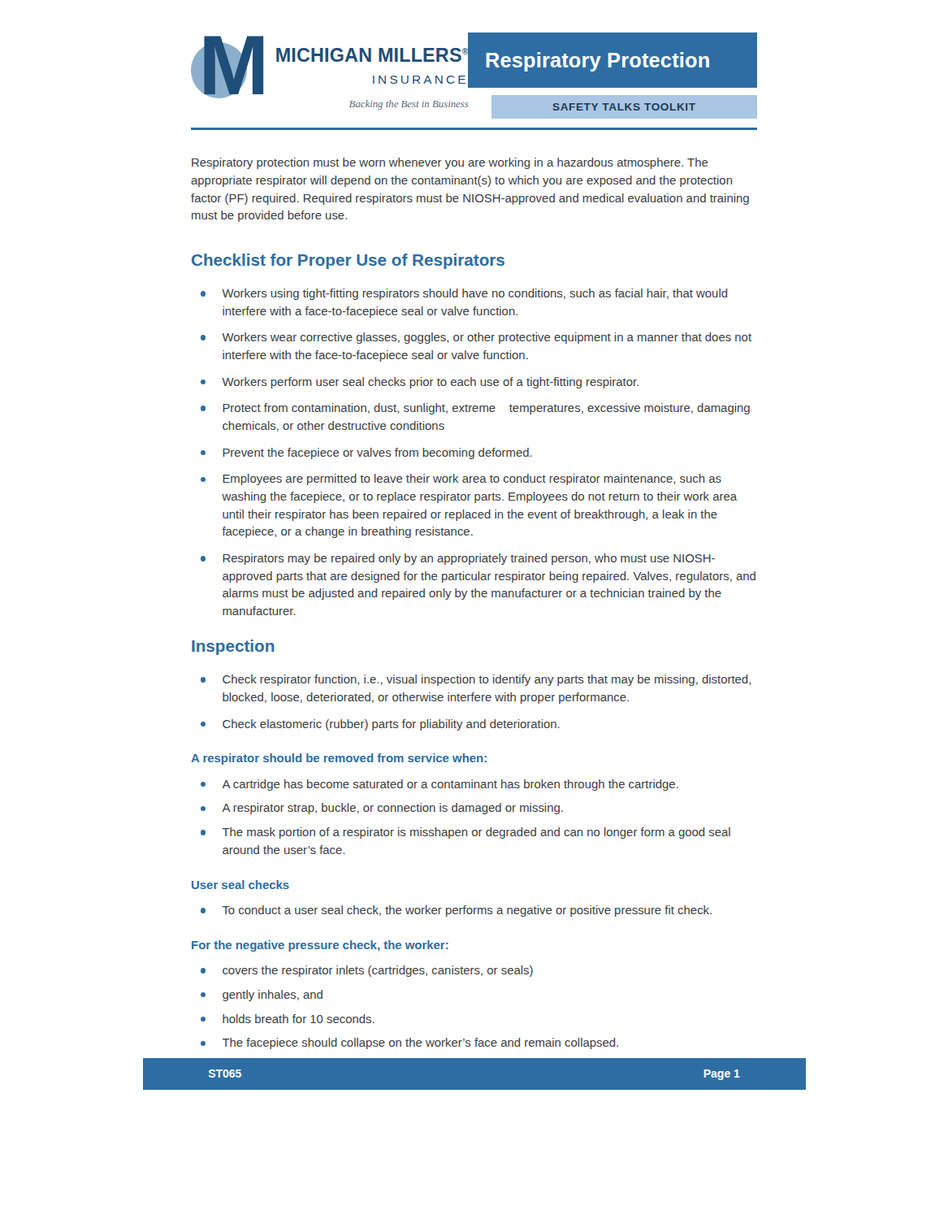M
MICHIGAN MILLERS®
INSURANCE
Backing the Best in Business
Respiratory Protection
SAFETY TALKS TOOLKIT
Respiratory protection must be worn whenever you are working in a hazardous atmosphere. The appropriate respirator will depend on the contaminant(s) to which you are exposed and the protection factor (PF) required. Required respirators must be NIOSH-approved and medical evaluation and training must be provided before use.
Checklist for Proper Use of Respirators
Workers using tight-fitting respirators should have no conditions, such as facial hair, that would interfere with a face-to-facepiece seal or valve function.
Workers wear corrective glasses, goggles, or other protective equipment in a manner that does not interfere with the face-to-facepiece seal or valve function.
Workers perform user seal checks prior to each use of a tight-fitting respirator.
Protect from contamination, dust, sunlight, extreme temperatures, excessive moisture, damaging chemicals, or other destructive conditions
Prevent the facepiece or valves from becoming deformed.
Employees are permitted to leave their work area to conduct respirator maintenance, such as washing the facepiece, or to replace respirator parts. Employees do not return to their work area until their respirator has been repaired or replaced in the event of breakthrough, a leak in the facepiece, or a change in breathing resistance.
Respirators may be repaired only by an appropriately trained person, who must use NIOSH-approved parts that are designed for the particular respirator being repaired. Valves, regulators, and alarms must be adjusted and repaired only by the manufacturer or a technician trained by the manufacturer.
Inspection
Check respirator function, i.e., visual inspection to identify any parts that may be missing, distorted, blocked, loose, deteriorated, or otherwise interfere with proper performance.
Check elastomeric (rubber) parts for pliability and deterioration.
A respirator should be removed from service when:
A cartridge has become saturated or a contaminant has broken through the cartridge.
A respirator strap, buckle, or connection is damaged or missing.
The mask portion of a respirator is misshapen or degraded and can no longer form a good seal around the user’s face.
User seal checks
To conduct a user seal check, the worker performs a negative or positive pressure fit check.
For the negative pressure check, the worker:
covers the respirator inlets (cartridges, canisters, or seals)
gently inhales, and
holds breath for 10 seconds.
The facepiece should collapse on the worker’s face and remain collapsed.
ST065 Page 1